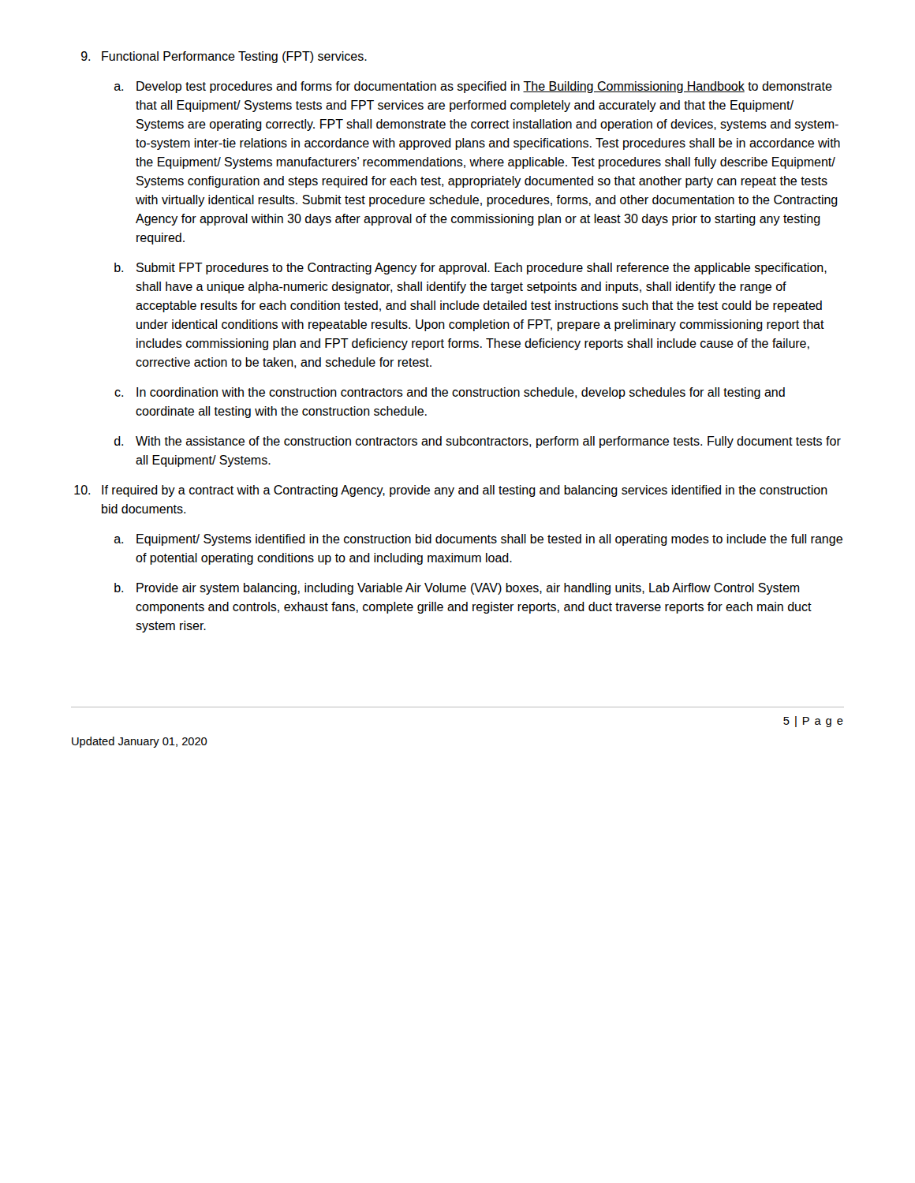Functional Performance Testing (FPT) services.
Develop test procedures and forms for documentation as specified in The Building Commissioning Handbook to demonstrate that all Equipment/ Systems tests and FPT services are performed completely and accurately and that the Equipment/ Systems are operating correctly. FPT shall demonstrate the correct installation and operation of devices, systems and system-to-system inter-tie relations in accordance with approved plans and specifications. Test procedures shall be in accordance with the Equipment/ Systems manufacturers’ recommendations, where applicable. Test procedures shall fully describe Equipment/ Systems configuration and steps required for each test, appropriately documented so that another party can repeat the tests with virtually identical results. Submit test procedure schedule, procedures, forms, and other documentation to the Contracting Agency for approval within 30 days after approval of the commissioning plan or at least 30 days prior to starting any testing required.
Submit FPT procedures to the Contracting Agency for approval. Each procedure shall reference the applicable specification, shall have a unique alpha-numeric designator, shall identify the target setpoints and inputs, shall identify the range of acceptable results for each condition tested, and shall include detailed test instructions such that the test could be repeated under identical conditions with repeatable results. Upon completion of FPT, prepare a preliminary commissioning report that includes commissioning plan and FPT deficiency report forms. These deficiency reports shall include cause of the failure, corrective action to be taken, and schedule for retest.
In coordination with the construction contractors and the construction schedule, develop schedules for all testing and coordinate all testing with the construction schedule.
With the assistance of the construction contractors and subcontractors, perform all performance tests. Fully document tests for all Equipment/ Systems.
If required by a contract with a Contracting Agency, provide any and all testing and balancing services identified in the construction bid documents.
Equipment/ Systems identified in the construction bid documents shall be tested in all operating modes to include the full range of potential operating conditions up to and including maximum load.
Provide air system balancing, including Variable Air Volume (VAV) boxes, air handling units, Lab Airflow Control System components and controls, exhaust fans, complete grille and register reports, and duct traverse reports for each main duct system riser.
5 | P a g e
Updated January 01, 2020